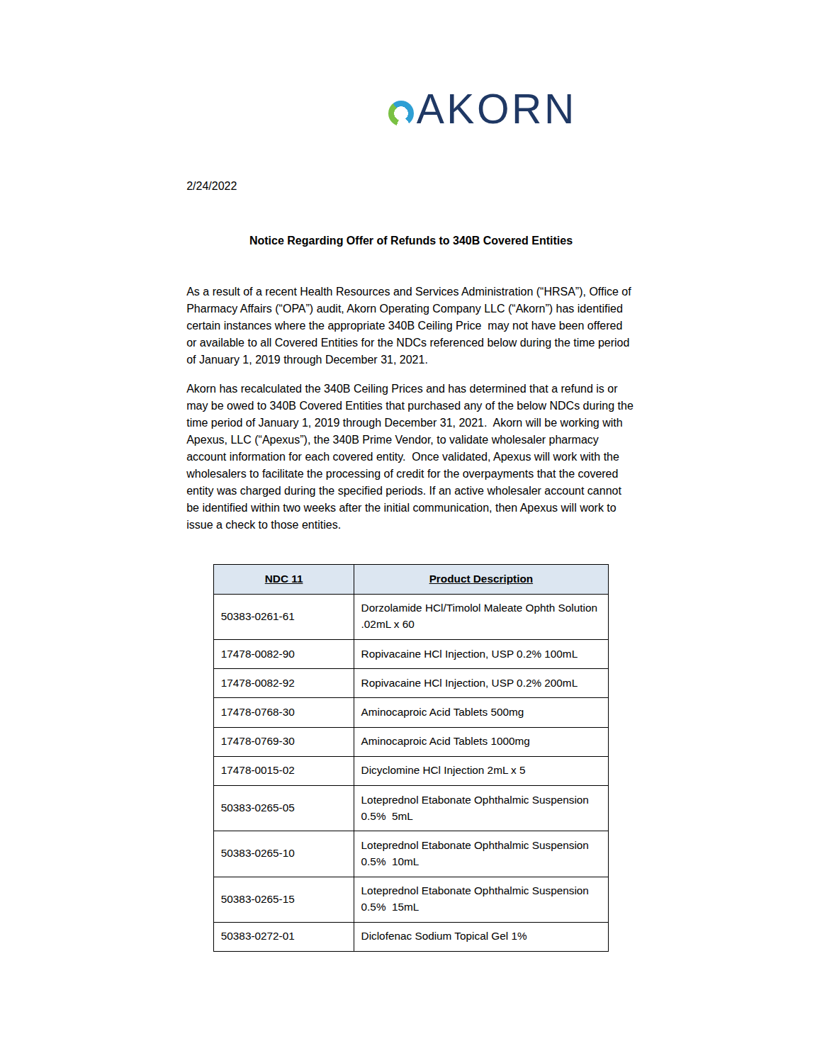AKORN
2/24/2022
Notice Regarding Offer of Refunds to 340B Covered Entities
As a result of a recent Health Resources and Services Administration (“HRSA”), Office of Pharmacy Affairs (“OPA”) audit, Akorn Operating Company LLC (“Akorn”) has identified certain instances where the appropriate 340B Ceiling Price may not have been offered or available to all Covered Entities for the NDCs referenced below during the time period of January 1, 2019 through December 31, 2021.
Akorn has recalculated the 340B Ceiling Prices and has determined that a refund is or may be owed to 340B Covered Entities that purchased any of the below NDCs during the time period of January 1, 2019 through December 31, 2021. Akorn will be working with Apexus, LLC (“Apexus”), the 340B Prime Vendor, to validate wholesaler pharmacy account information for each covered entity. Once validated, Apexus will work with the wholesalers to facilitate the processing of credit for the overpayments that the covered entity was charged during the specified periods. If an active wholesaler account cannot be identified within two weeks after the initial communication, then Apexus will work to issue a check to those entities.
| NDC 11 | Product Description |
| --- | --- |
| 50383-0261-61 | Dorzolamide HCl/Timolol Maleate Ophth Solution .02mL x 60 |
| 17478-0082-90 | Ropivacaine HCl Injection, USP 0.2% 100mL |
| 17478-0082-92 | Ropivacaine HCl Injection, USP 0.2% 200mL |
| 17478-0768-30 | Aminocaproic Acid Tablets 500mg |
| 17478-0769-30 | Aminocaproic Acid Tablets 1000mg |
| 17478-0015-02 | Dicyclomine HCl Injection 2mL x 5 |
| 50383-0265-05 | Loteprednol Etabonate Ophthalmic Suspension 0.5% 5mL |
| 50383-0265-10 | Loteprednol Etabonate Ophthalmic Suspension 0.5% 10mL |
| 50383-0265-15 | Loteprednol Etabonate Ophthalmic Suspension 0.5% 15mL |
| 50383-0272-01 | Diclofenac Sodium Topical Gel 1% |